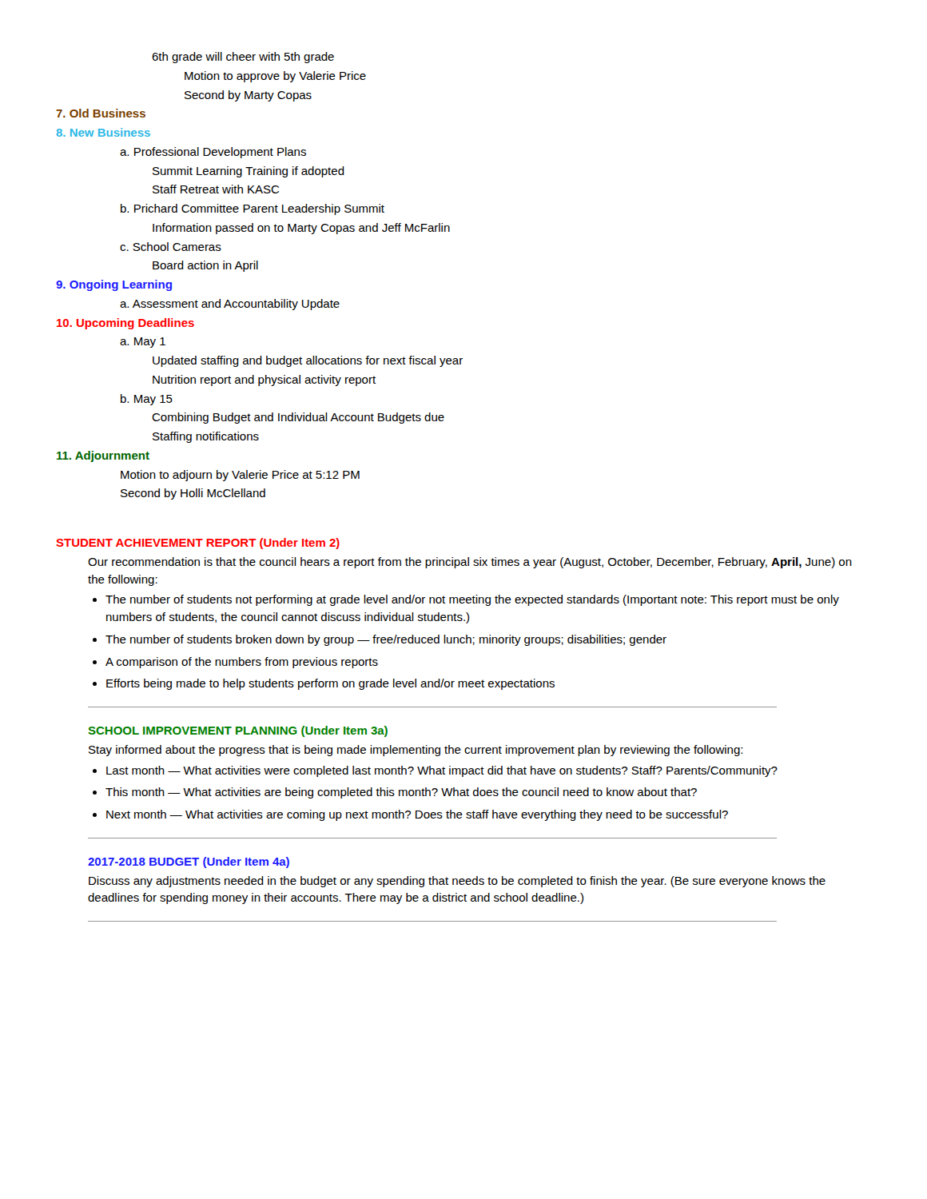6th grade will cheer with 5th grade
Motion to approve by Valerie Price
Second by Marty Copas
7. Old Business
8. New Business
a. Professional Development Plans
Summit Learning Training if adopted
Staff Retreat with KASC
b. Prichard Committee Parent Leadership Summit
Information passed on to Marty Copas and Jeff McFarlin
c. School Cameras
Board action in April
9. Ongoing Learning
a. Assessment and Accountability Update
10. Upcoming Deadlines
a. May 1
Updated staffing and budget allocations for next fiscal year
Nutrition report and physical activity report
b. May 15
Combining Budget and Individual Account Budgets due
Staffing notifications
11. Adjournment
Motion to adjourn by Valerie Price at 5:12 PM
Second by Holli McClelland
STUDENT ACHIEVEMENT REPORT (Under Item 2)
Our recommendation is that the council hears a report from the principal six times a year (August, October, December, February, April, June) on the following:
The number of students not performing at grade level and/or not meeting the expected standards (Important note: This report must be only numbers of students, the council cannot discuss individual students.)
The number of students broken down by group — free/reduced lunch; minority groups; disabilities; gender
A comparison of the numbers from previous reports
Efforts being made to help students perform on grade level and/or meet expectations
SCHOOL IMPROVEMENT PLANNING (Under Item 3a)
Stay informed about the progress that is being made implementing the current improvement plan by reviewing the following:
Last month — What activities were completed last month? What impact did that have on students? Staff? Parents/Community?
This month — What activities are being completed this month? What does the council need to know about that?
Next month — What activities are coming up next month? Does the staff have everything they need to be successful?
2017-2018 BUDGET (Under Item 4a)
Discuss any adjustments needed in the budget or any spending that needs to be completed to finish the year. (Be sure everyone knows the deadlines for spending money in their accounts. There may be a district and school deadline.)